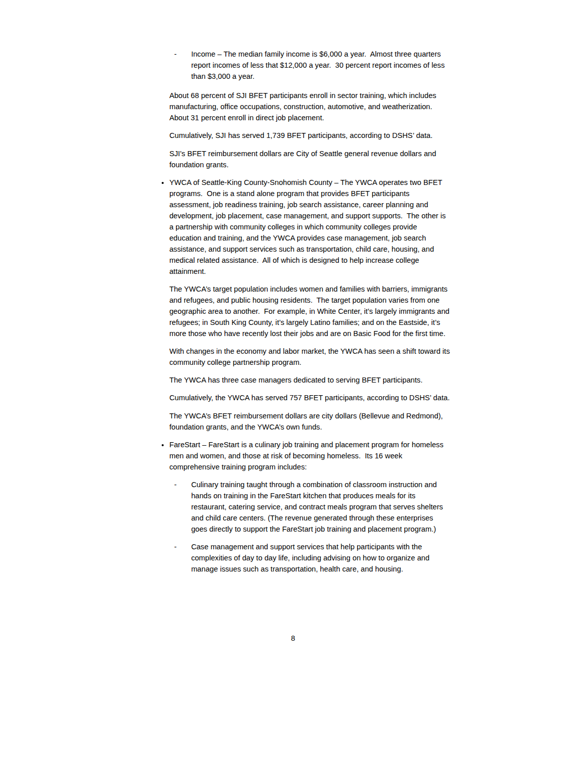Income – The median family income is $6,000 a year. Almost three quarters report incomes of less that $12,000 a year. 30 percent report incomes of less than $3,000 a year.
About 68 percent of SJI BFET participants enroll in sector training, which includes manufacturing, office occupations, construction, automotive, and weatherization. About 31 percent enroll in direct job placement.
Cumulatively, SJI has served 1,739 BFET participants, according to DSHS’ data.
SJI’s BFET reimbursement dollars are City of Seattle general revenue dollars and foundation grants.
YWCA of Seattle-King County-Snohomish County – The YWCA operates two BFET programs. One is a stand alone program that provides BFET participants assessment, job readiness training, job search assistance, career planning and development, job placement, case management, and support supports. The other is a partnership with community colleges in which community colleges provide education and training, and the YWCA provides case management, job search assistance, and support services such as transportation, child care, housing, and medical related assistance. All of which is designed to help increase college attainment.
The YWCA’s target population includes women and families with barriers, immigrants and refugees, and public housing residents. The target population varies from one geographic area to another. For example, in White Center, it’s largely immigrants and refugees; in South King County, it’s largely Latino families; and on the Eastside, it’s more those who have recently lost their jobs and are on Basic Food for the first time.
With changes in the economy and labor market, the YWCA has seen a shift toward its community college partnership program.
The YWCA has three case managers dedicated to serving BFET participants.
Cumulatively, the YWCA has served 757 BFET participants, according to DSHS’ data.
The YWCA’s BFET reimbursement dollars are city dollars (Bellevue and Redmond), foundation grants, and the YWCA’s own funds.
FareStart – FareStart is a culinary job training and placement program for homeless men and women, and those at risk of becoming homeless. Its 16 week comprehensive training program includes:
Culinary training taught through a combination of classroom instruction and hands on training in the FareStart kitchen that produces meals for its restaurant, catering service, and contract meals program that serves shelters and child care centers. (The revenue generated through these enterprises goes directly to support the FareStart job training and placement program.)
Case management and support services that help participants with the complexities of day to day life, including advising on how to organize and manage issues such as transportation, health care, and housing.
8